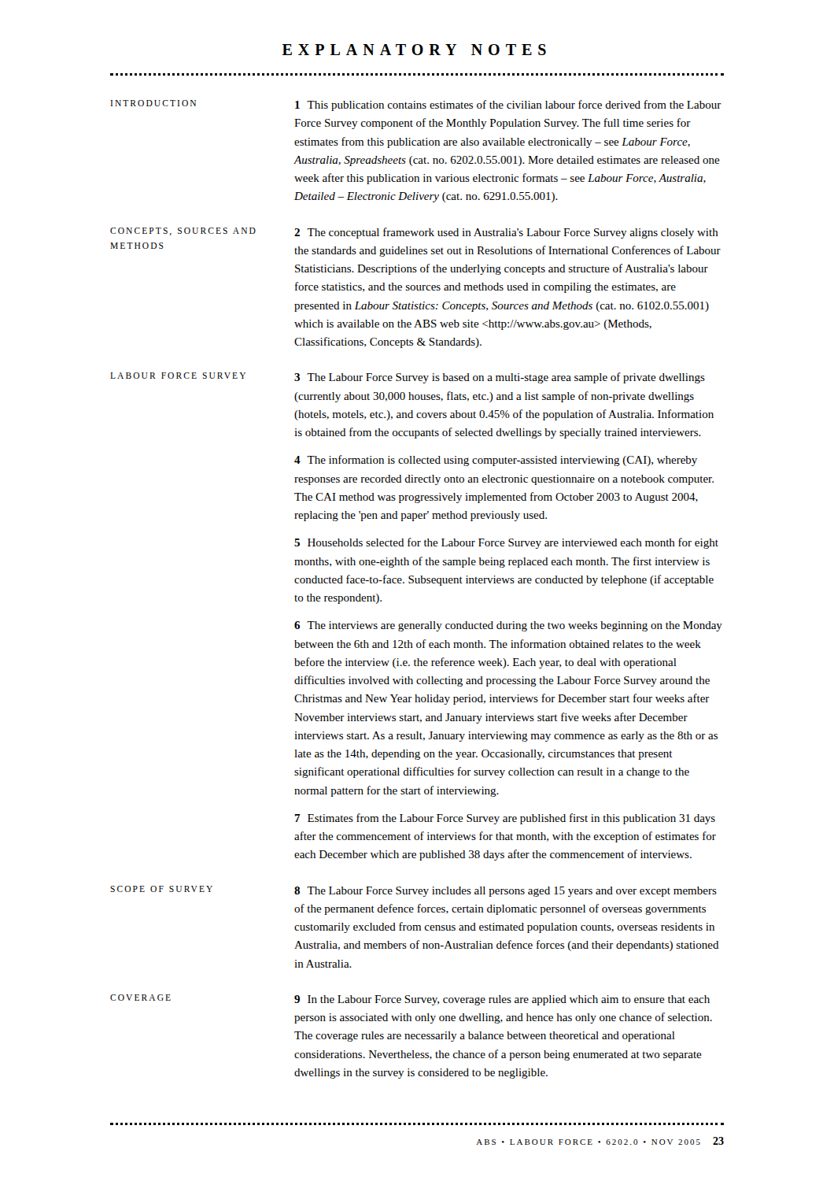Explanatory Notes
| Introduction | 1 This publication contains estimates of the civilian labour force derived from the Labour Force Survey component of the Monthly Population Survey. The full time series for estimates from this publication are also available electronically – see Labour Force, Australia, Spreadsheets (cat. no. 6202.0.55.001). More detailed estimates are released one week after this publication in various electronic formats – see Labour Force, Australia, Detailed – Electronic Delivery (cat. no. 6291.0.55.001). |
| Concepts, Sources and Methods | 2 The conceptual framework used in Australia's Labour Force Survey aligns closely with the standards and guidelines set out in Resolutions of International Conferences of Labour Statisticians. Descriptions of the underlying concepts and structure of Australia's labour force statistics, and the sources and methods used in compiling the estimates, are presented in Labour Statistics: Concepts, Sources and Methods (cat. no. 6102.0.55.001) which is available on the ABS web site <http://www.abs.gov.au> (Methods, Classifications, Concepts & Standards). |
| Labour Force Survey | 3 The Labour Force Survey is based on a multi-stage area sample of private dwellings (currently about 30,000 houses, flats, etc.) and a list sample of non-private dwellings (hotels, motels, etc.), and covers about 0.45% of the population of Australia. Information is obtained from the occupants of selected dwellings by specially trained interviewers. 4 The information is collected using computer-assisted interviewing (CAI), whereby responses are recorded directly onto an electronic questionnaire on a notebook computer. The CAI method was progressively implemented from October 2003 to August 2004, replacing the 'pen and paper' method previously used. 5 Households selected for the Labour Force Survey are interviewed each month for eight months, with one-eighth of the sample being replaced each month. The first interview is conducted face-to-face. Subsequent interviews are conducted by telephone (if acceptable to the respondent). 6 The interviews are generally conducted during the two weeks beginning on the Monday between the 6th and 12th of each month. The information obtained relates to the week before the interview (i.e. the reference week). Each year, to deal with operational difficulties involved with collecting and processing the Labour Force Survey around the Christmas and New Year holiday period, interviews for December start four weeks after November interviews start, and January interviews start five weeks after December interviews start. As a result, January interviewing may commence as early as the 8th or as late as the 14th, depending on the year. Occasionally, circumstances that present significant operational difficulties for survey collection can result in a change to the normal pattern for the start of interviewing. 7 Estimates from the Labour Force Survey are published first in this publication 31 days after the commencement of interviews for that month, with the exception of estimates for each December which are published 38 days after the commencement of interviews. |
| Scope of Survey | 8 The Labour Force Survey includes all persons aged 15 years and over except members of the permanent defence forces, certain diplomatic personnel of overseas governments customarily excluded from census and estimated population counts, overseas residents in Australia, and members of non-Australian defence forces (and their dependants) stationed in Australia. |
| Coverage | 9 In the Labour Force Survey, coverage rules are applied which aim to ensure that each person is associated with only one dwelling, and hence has only one chance of selection. The coverage rules are necessarily a balance between theoretical and operational considerations. Nevertheless, the chance of a person being enumerated at two separate dwellings in the survey is considered to be negligible. |
ABS • Labour Force • 6202.0 • Nov 2005 23